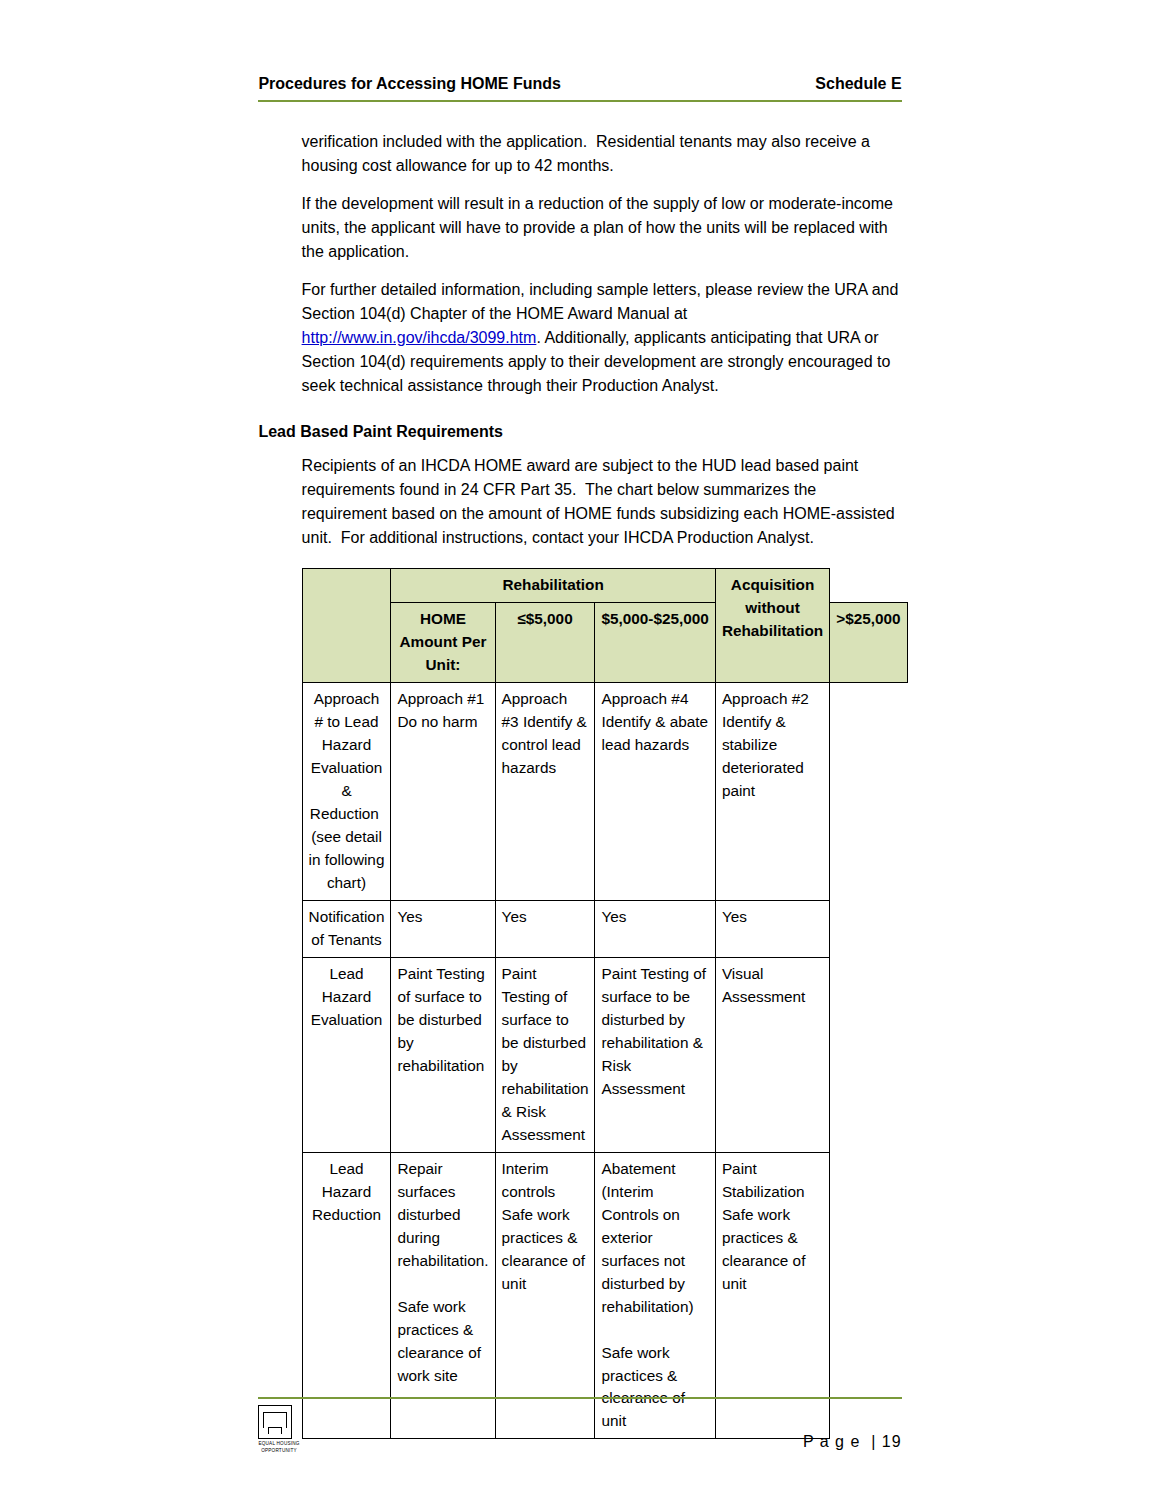Procedures for Accessing HOME Funds Schedule E
verification included with the application. Residential tenants may also receive a housing cost allowance for up to 42 months.
If the development will result in a reduction of the supply of low or moderate-income units, the applicant will have to provide a plan of how the units will be replaced with the application.
For further detailed information, including sample letters, please review the URA and Section 104(d) Chapter of the HOME Award Manual at http://www.in.gov/ihcda/3099.htm. Additionally, applicants anticipating that URA or Section 104(d) requirements apply to their development are strongly encouraged to seek technical assistance through their Production Analyst.
Lead Based Paint Requirements
Recipients of an IHCDA HOME award are subject to the HUD lead based paint requirements found in 24 CFR Part 35. The chart below summarizes the requirement based on the amount of HOME funds subsidizing each HOME-assisted unit. For additional instructions, contact your IHCDA Production Analyst.
| | Rehabilitation | Acquisition without Rehabilitation |
| --- | --- | --- |
| HOME Amount Per Unit: | ≤$5,000 | $5,000-$25,000 | >$25,000 |
| Approach # to Lead Hazard Evaluation & Reduction (see detail in following chart) | Approach #1 Do no harm | Approach #3 Identify & control lead hazards | Approach #4 Identify & abate lead hazards | Approach #2 Identify & stabilize deteriorated paint |
| Notification of Tenants | Yes | Yes | Yes | Yes |
| Lead Hazard Evaluation | Paint Testing of surface to be disturbed by rehabilitation | Paint Testing of surface to be disturbed by rehabilitation & Risk Assessment | Paint Testing of surface to be disturbed by rehabilitation & Risk Assessment | Visual Assessment |
| Lead Hazard Reduction | Repair surfaces disturbed during rehabilitation. Safe work practices & clearance of work site | Interim controls Safe work practices & clearance of unit | Abatement (Interim Controls on exterior surfaces not disturbed by rehabilitation) Safe work practices & clearance of unit | Paint Stabilization Safe work practices & clearance of unit |
EQUAL HOUSING
OPPORTUNITY
P a g e | 19